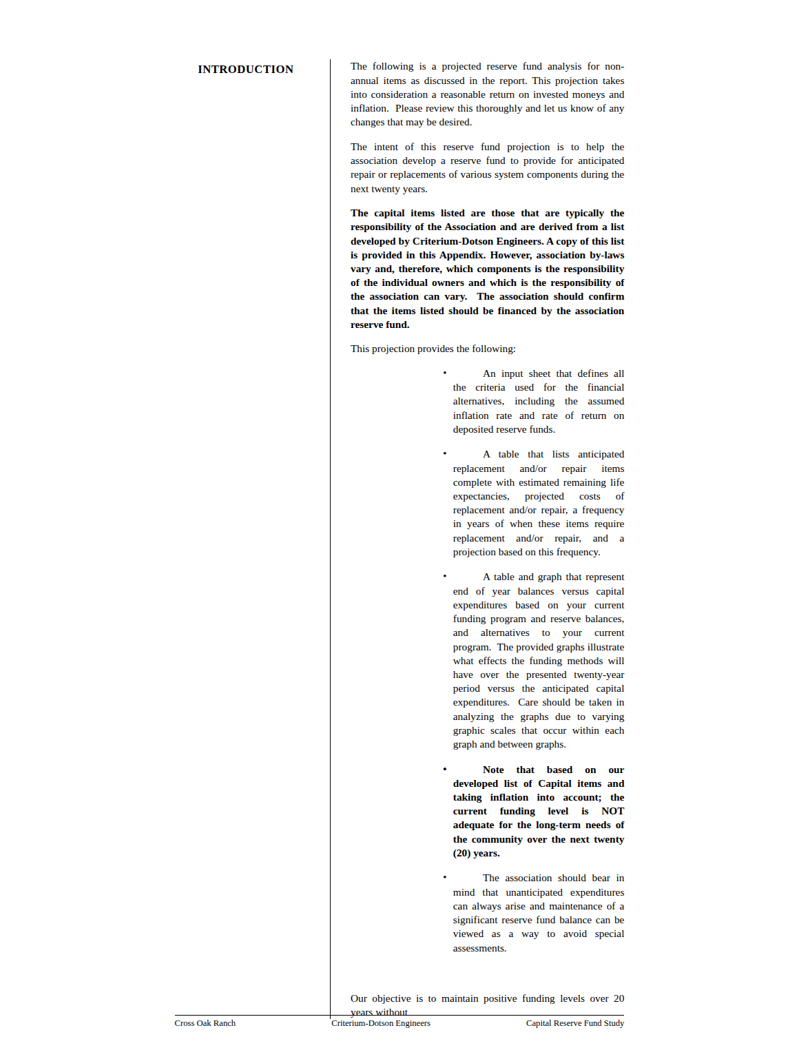INTRODUCTION
The following is a projected reserve fund analysis for non-annual items as discussed in the report. This projection takes into consideration a reasonable return on invested moneys and inflation. Please review this thoroughly and let us know of any changes that may be desired.
The intent of this reserve fund projection is to help the association develop a reserve fund to provide for anticipated repair or replacements of various system components during the next twenty years.
The capital items listed are those that are typically the responsibility of the Association and are derived from a list developed by Criterium-Dotson Engineers. A copy of this list is provided in this Appendix. However, association by-laws vary and, therefore, which components is the responsibility of the individual owners and which is the responsibility of the association can vary. The association should confirm that the items listed should be financed by the association reserve fund.
This projection provides the following:
An input sheet that defines all the criteria used for the financial alternatives, including the assumed inflation rate and rate of return on deposited reserve funds.
A table that lists anticipated replacement and/or repair items complete with estimated remaining life expectancies, projected costs of replacement and/or repair, a frequency in years of when these items require replacement and/or repair, and a projection based on this frequency.
A table and graph that represent end of year balances versus capital expenditures based on your current funding program and reserve balances, and alternatives to your current program. The provided graphs illustrate what effects the funding methods will have over the presented twenty-year period versus the anticipated capital expenditures. Care should be taken in analyzing the graphs due to varying graphic scales that occur within each graph and between graphs.
Note that based on our developed list of Capital items and taking inflation into account; the current funding level is NOT adequate for the long-term needs of the community over the next twenty (20) years.
The association should bear in mind that unanticipated expenditures can always arise and maintenance of a significant reserve fund balance can be viewed as a way to avoid special assessments.
Our objective is to maintain positive funding levels over 20 years without
Cross Oak Ranch Criterium-Dotson Engineers Capital Reserve Fund Study